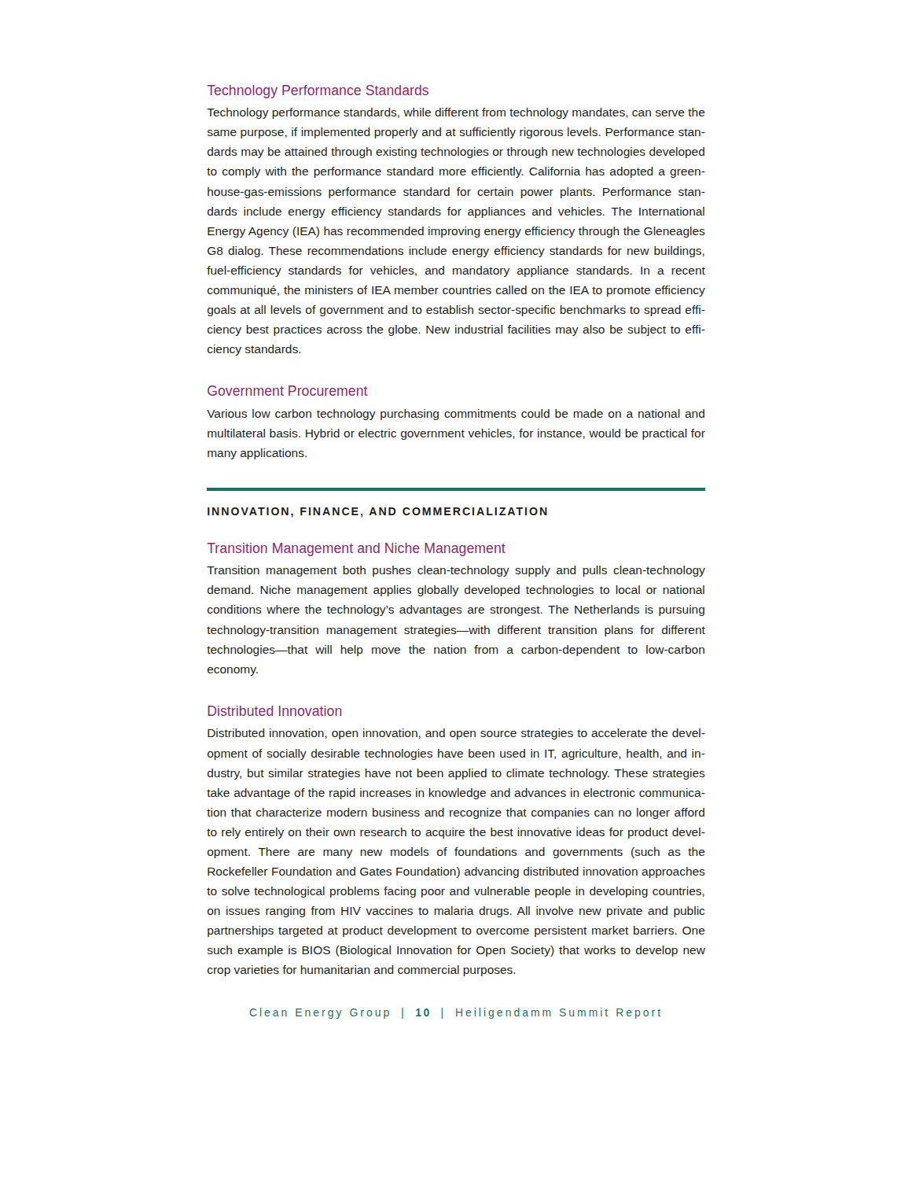Technology Performance Standards
Technology performance standards, while different from technology mandates, can serve the same purpose, if implemented properly and at sufficiently rigorous levels. Performance standards may be attained through existing technologies or through new technologies developed to comply with the performance standard more efficiently. California has adopted a greenhouse-gas-emissions performance standard for certain power plants. Performance standards include energy efficiency standards for appliances and vehicles. The International Energy Agency (IEA) has recommended improving energy efficiency through the Gleneagles G8 dialog. These recommendations include energy efficiency standards for new buildings, fuel-efficiency standards for vehicles, and mandatory appliance standards. In a recent communiqué, the ministers of IEA member countries called on the IEA to promote efficiency goals at all levels of government and to establish sector-specific benchmarks to spread efficiency best practices across the globe. New industrial facilities may also be subject to efficiency standards.
Government Procurement
Various low carbon technology purchasing commitments could be made on a national and multilateral basis. Hybrid or electric government vehicles, for instance, would be practical for many applications.
Innovation, Finance, and Commercialization
Transition Management and Niche Management
Transition management both pushes clean-technology supply and pulls clean-technology demand. Niche management applies globally developed technologies to local or national conditions where the technology’s advantages are strongest. The Netherlands is pursuing technology-transition management strategies—with different transition plans for different technologies—that will help move the nation from a carbon-dependent to low-carbon economy.
Distributed Innovation
Distributed innovation, open innovation, and open source strategies to accelerate the development of socially desirable technologies have been used in IT, agriculture, health, and industry, but similar strategies have not been applied to climate technology. These strategies take advantage of the rapid increases in knowledge and advances in electronic communication that characterize modern business and recognize that companies can no longer afford to rely entirely on their own research to acquire the best innovative ideas for product development. There are many new models of foundations and governments (such as the Rockefeller Foundation and Gates Foundation) advancing distributed innovation approaches to solve technological problems facing poor and vulnerable people in developing countries, on issues ranging from HIV vaccines to malaria drugs. All involve new private and public partnerships targeted at product development to overcome persistent market barriers. One such example is BIOS (Biological Innovation for Open Society) that works to develop new crop varieties for humanitarian and commercial purposes.
Clean Energy Group | 10 | Heiligendamm Summit Report